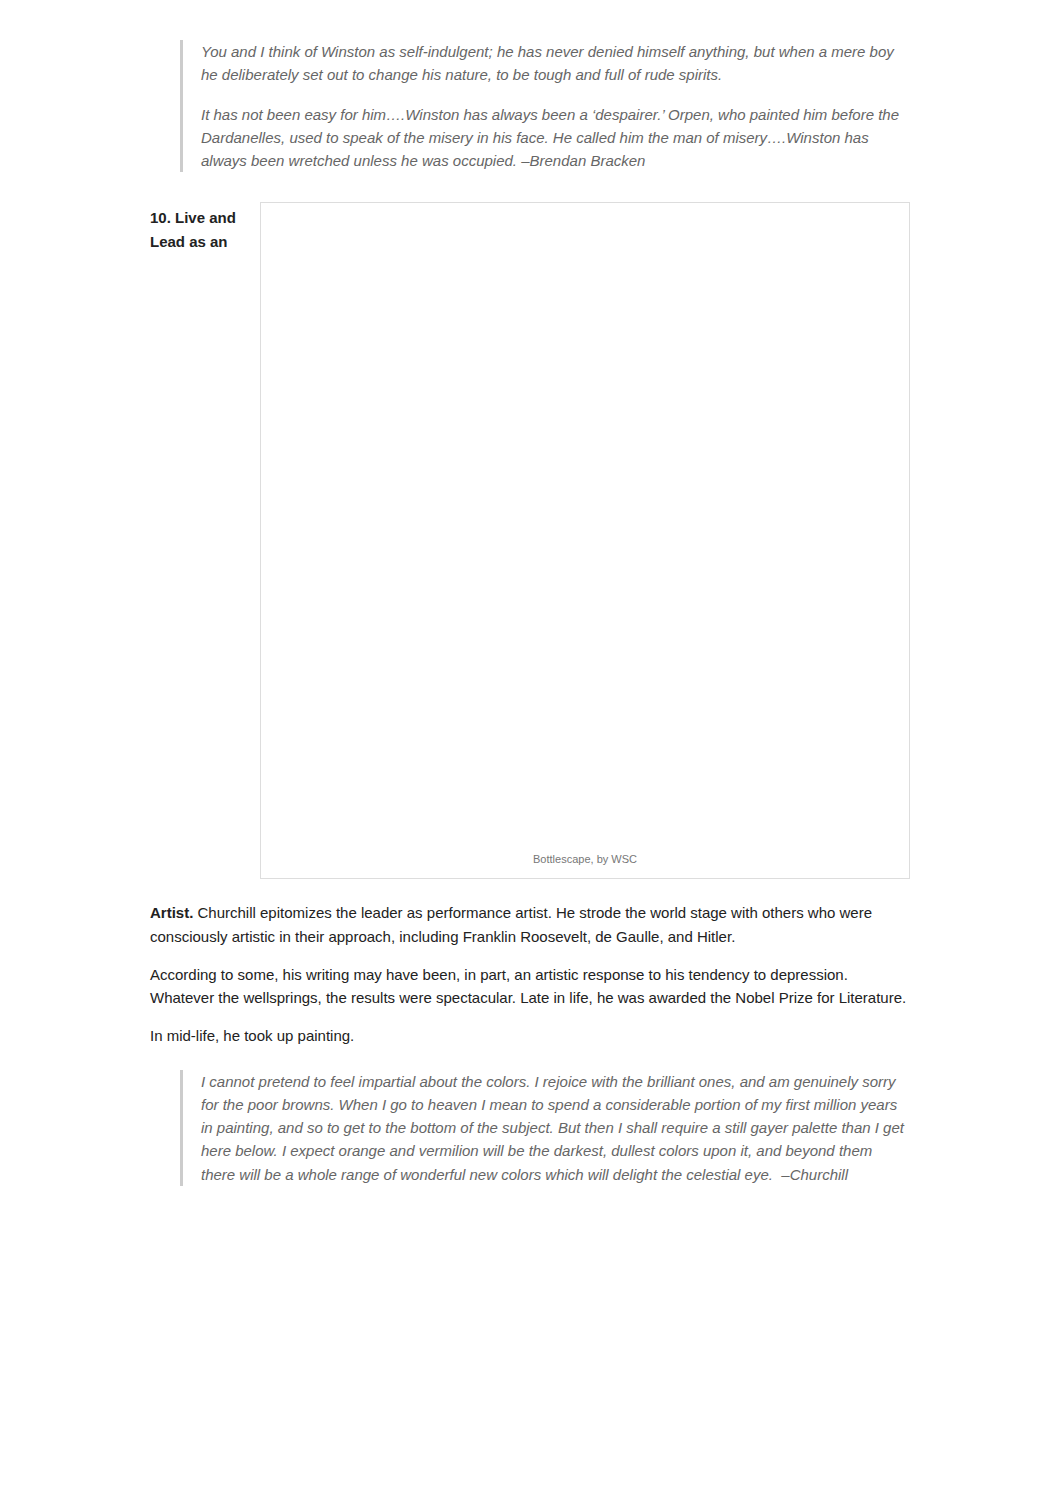You and I think of Winston as self-indulgent; he has never denied himself anything, but when a mere boy he deliberately set out to change his nature, to be tough and full of rude spirits.
It has not been easy for him….Winston has always been a ‘despairer.’ Orpen, who painted him before the Dardanelles, used to speak of the misery in his face. He called him the man of misery….Winston has always been wretched unless he was occupied. –Brendan Bracken
10. Live and Lead as an
Bottlescape, by WSC
Artist. Churchill epitomizes the leader as performance artist. He strode the world stage with others who were consciously artistic in their approach, including Franklin Roosevelt, de Gaulle, and Hitler.
According to some, his writing may have been, in part, an artistic response to his tendency to depression. Whatever the wellsprings, the results were spectacular. Late in life, he was awarded the Nobel Prize for Literature.
In mid-life, he took up painting.
I cannot pretend to feel impartial about the colors. I rejoice with the brilliant ones, and am genuinely sorry for the poor browns. When I go to heaven I mean to spend a considerable portion of my first million years in painting, and so to get to the bottom of the subject. But then I shall require a still gayer palette than I get here below. I expect orange and vermilion will be the darkest, dullest colors upon it, and beyond them there will be a whole range of wonderful new colors which will delight the celestial eye. –Churchill